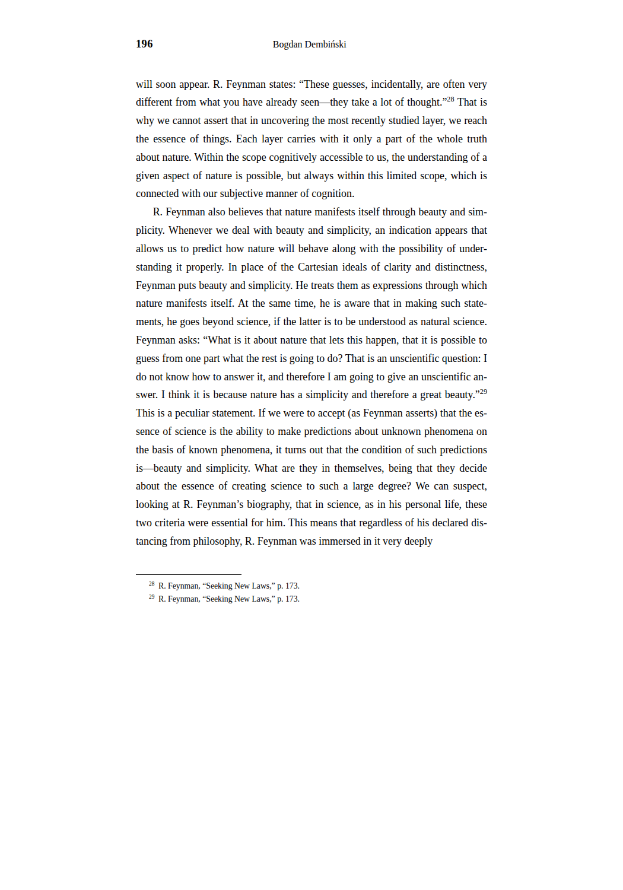196 Bogdan Dembiński
will soon appear. R. Feynman states: “These guesses, incidentally, are often very different from what you have already seen—they take a lot of thought.”28 That is why we cannot assert that in uncovering the most recently studied layer, we reach the essence of things. Each layer carries with it only a part of the whole truth about nature. Within the scope cognitively accessible to us, the understanding of a given aspect of nature is possible, but always within this limited scope, which is connected with our subjective manner of cognition.
R. Feynman also believes that nature manifests itself through beauty and simplicity. Whenever we deal with beauty and simplicity, an indication appears that allows us to predict how nature will behave along with the possibility of understanding it properly. In place of the Cartesian ideals of clarity and distinctness, Feynman puts beauty and simplicity. He treats them as expressions through which nature manifests itself. At the same time, he is aware that in making such statements, he goes beyond science, if the latter is to be understood as natural science. Feynman asks: “What is it about nature that lets this happen, that it is possible to guess from one part what the rest is going to do? That is an unscientific question: I do not know how to answer it, and therefore I am going to give an unscientific answer. I think it is because nature has a simplicity and therefore a great beauty.”29 This is a peculiar statement. If we were to accept (as Feynman asserts) that the essence of science is the ability to make predictions about unknown phenomena on the basis of known phenomena, it turns out that the condition of such predictions is—beauty and simplicity. What are they in themselves, being that they decide about the essence of creating science to such a large degree? We can suspect, looking at R. Feynman’s biography, that in science, as in his personal life, these two criteria were essential for him. This means that regardless of his declared distancing from philosophy, R. Feynman was immersed in it very deeply
28 R. Feynman, “Seeking New Laws,” p. 173.
29 R. Feynman, “Seeking New Laws,” p. 173.